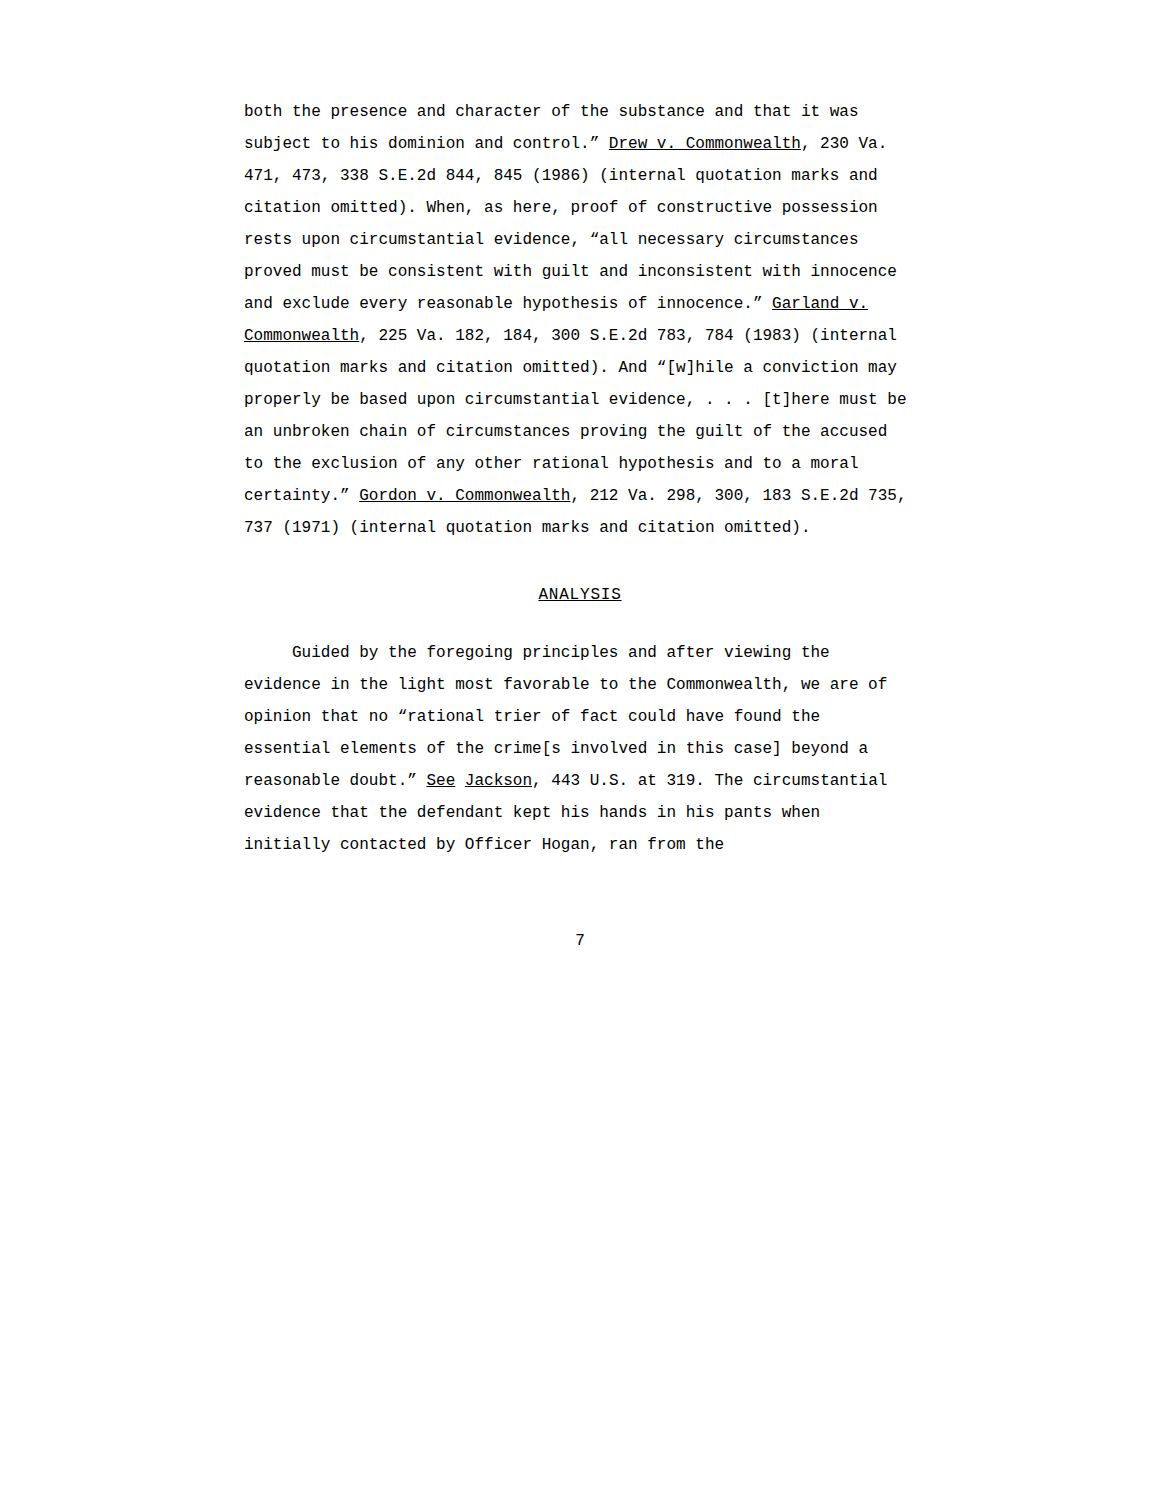both the presence and character of the substance and that it was subject to his dominion and control.” Drew v. Commonwealth, 230 Va. 471, 473, 338 S.E.2d 844, 845 (1986) (internal quotation marks and citation omitted). When, as here, proof of constructive possession rests upon circumstantial evidence, “all necessary circumstances proved must be consistent with guilt and inconsistent with innocence and exclude every reasonable hypothesis of innocence.” Garland v. Commonwealth, 225 Va. 182, 184, 300 S.E.2d 783, 784 (1983) (internal quotation marks and citation omitted). And “[w]hile a conviction may properly be based upon circumstantial evidence, . . . [t]here must be an unbroken chain of circumstances proving the guilt of the accused to the exclusion of any other rational hypothesis and to a moral certainty.” Gordon v. Commonwealth, 212 Va. 298, 300, 183 S.E.2d 735, 737 (1971) (internal quotation marks and citation omitted).
ANALYSIS
Guided by the foregoing principles and after viewing the evidence in the light most favorable to the Commonwealth, we are of opinion that no “rational trier of fact could have found the essential elements of the crime[s involved in this case] beyond a reasonable doubt.” See Jackson, 443 U.S. at 319. The circumstantial evidence that the defendant kept his hands in his pants when initially contacted by Officer Hogan, ran from the
7